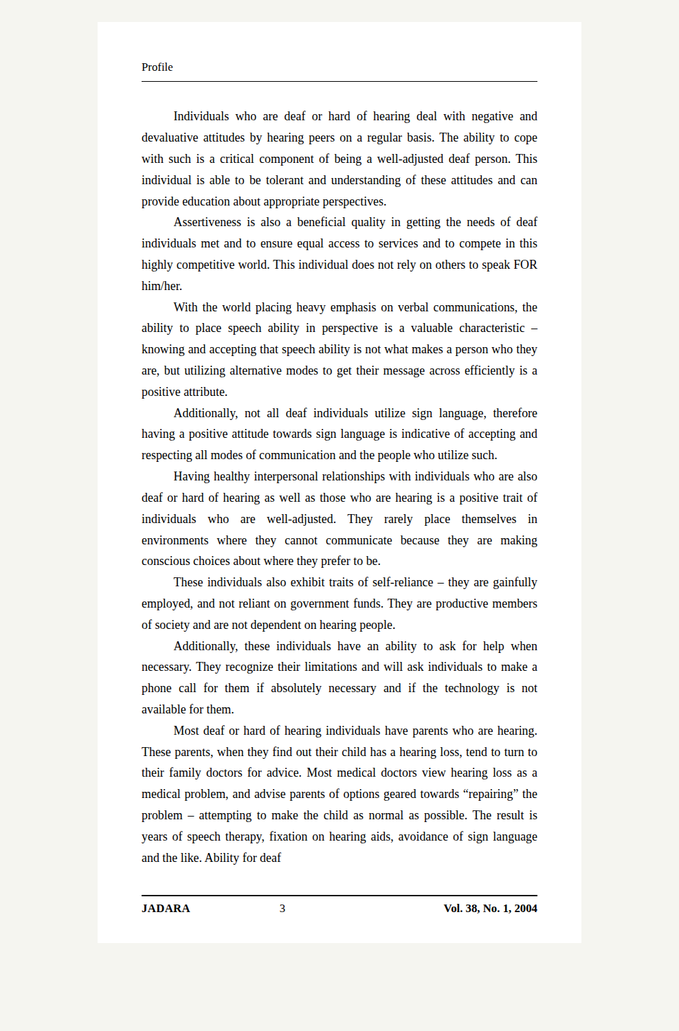Profile
Individuals who are deaf or hard of hearing deal with negative and devaluative attitudes by hearing peers on a regular basis. The ability to cope with such is a critical component of being a well-adjusted deaf person. This individual is able to be tolerant and understanding of these attitudes and can provide education about appropriate perspectives.
Assertiveness is also a beneficial quality in getting the needs of deaf individuals met and to ensure equal access to services and to compete in this highly competitive world. This individual does not rely on others to speak FOR him/her.
With the world placing heavy emphasis on verbal communications, the ability to place speech ability in perspective is a valuable characteristic – knowing and accepting that speech ability is not what makes a person who they are, but utilizing alternative modes to get their message across efficiently is a positive attribute.
Additionally, not all deaf individuals utilize sign language, therefore having a positive attitude towards sign language is indicative of accepting and respecting all modes of communication and the people who utilize such.
Having healthy interpersonal relationships with individuals who are also deaf or hard of hearing as well as those who are hearing is a positive trait of individuals who are well-adjusted. They rarely place themselves in environments where they cannot communicate because they are making conscious choices about where they prefer to be.
These individuals also exhibit traits of self-reliance – they are gainfully employed, and not reliant on government funds. They are productive members of society and are not dependent on hearing people.
Additionally, these individuals have an ability to ask for help when necessary. They recognize their limitations and will ask individuals to make a phone call for them if absolutely necessary and if the technology is not available for them.
Most deaf or hard of hearing individuals have parents who are hearing. These parents, when they find out their child has a hearing loss, tend to turn to their family doctors for advice. Most medical doctors view hearing loss as a medical problem, and advise parents of options geared towards “repairing” the problem – attempting to make the child as normal as possible. The result is years of speech therapy, fixation on hearing aids, avoidance of sign language and the like. Ability for deaf
JADARA 3 Vol. 38, No. 1, 2004